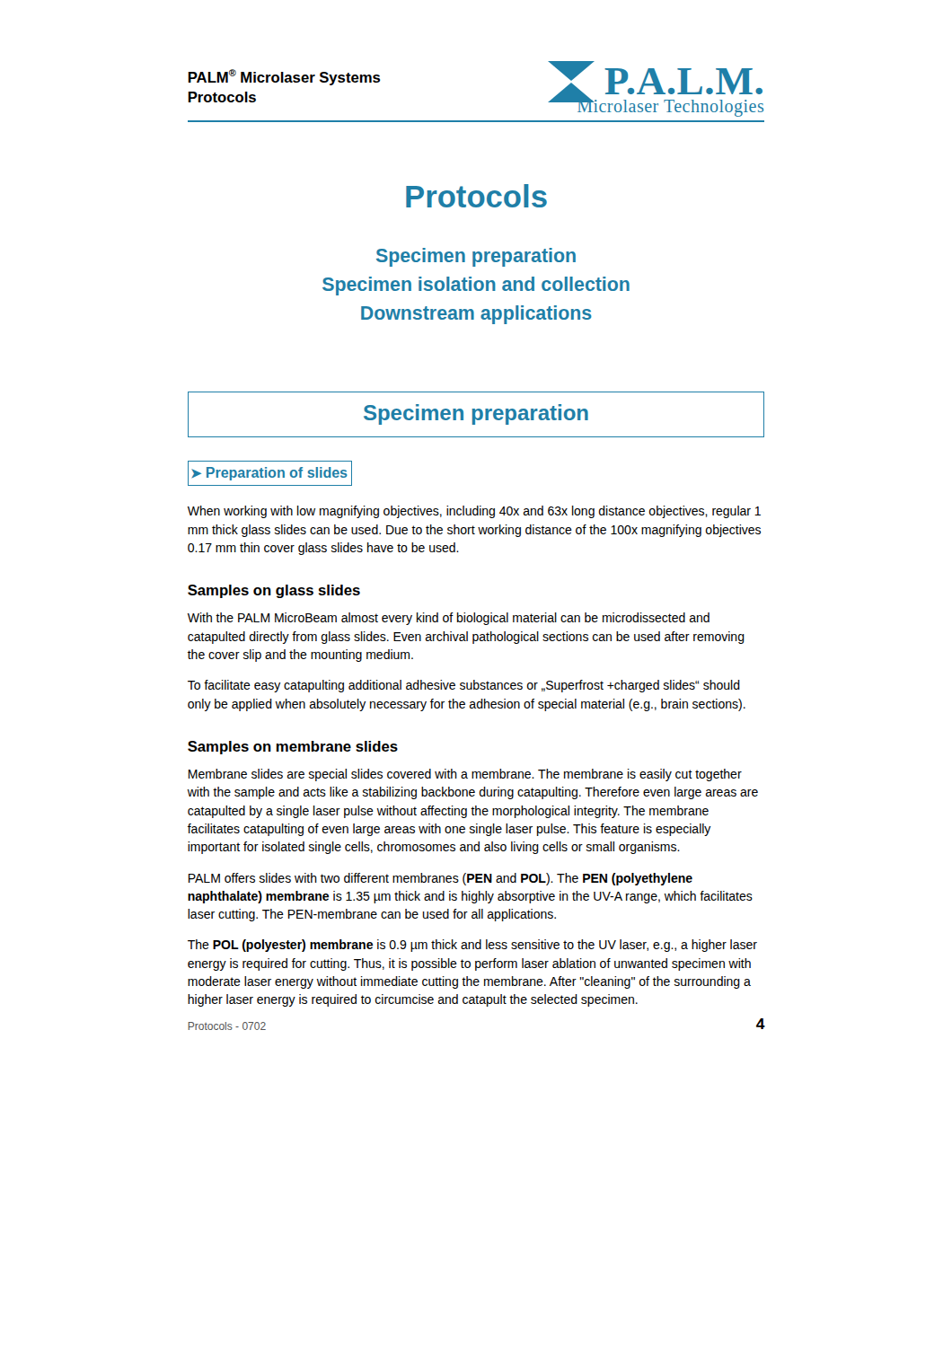PALM® Microlaser Systems
Protocols
✦ P.A.L.M.
Microlaser Technologies
Protocols
Specimen preparation
Specimen isolation and collection
Downstream applications
Specimen preparation
➤Preparation of slides
When working with low magnifying objectives, including 40x and 63x long distance objectives, regular 1 mm thick glass slides can be used. Due to the short working distance of the 100x magnifying objectives 0.17 mm thin cover glass slides have to be used.
Samples on glass slides
With the PALM MicroBeam almost every kind of biological material can be microdissected and catapulted directly from glass slides. Even archival pathological sections can be used after removing the cover slip and the mounting medium.
To facilitate easy catapulting additional adhesive substances or „Superfrost +charged slides“ should only be applied when absolutely necessary for the adhesion of special material (e.g., brain sections).
Samples on membrane slides
Membrane slides are special slides covered with a membrane. The membrane is easily cut together with the sample and acts like a stabilizing backbone during catapulting. Therefore even large areas are catapulted by a single laser pulse without affecting the morphological integrity. The membrane facilitates catapulting of even large areas with one single laser pulse. This feature is especially important for isolated single cells, chromosomes and also living cells or small organisms.
PALM offers slides with two different membranes (PEN and POL). The PEN (polyethylene naphthalate) membrane is 1.35 µm thick and is highly absorptive in the UV-A range, which facilitates laser cutting. The PEN-membrane can be used for all applications.
The POL (polyester) membrane is 0.9 µm thick and less sensitive to the UV laser, e.g., a higher laser energy is required for cutting. Thus, it is possible to perform laser ablation of unwanted specimen with moderate laser energy without immediate cutting the membrane. After "cleaning" of the surrounding a higher laser energy is required to circumcise and catapult the selected specimen.
Protocols - 0702 4